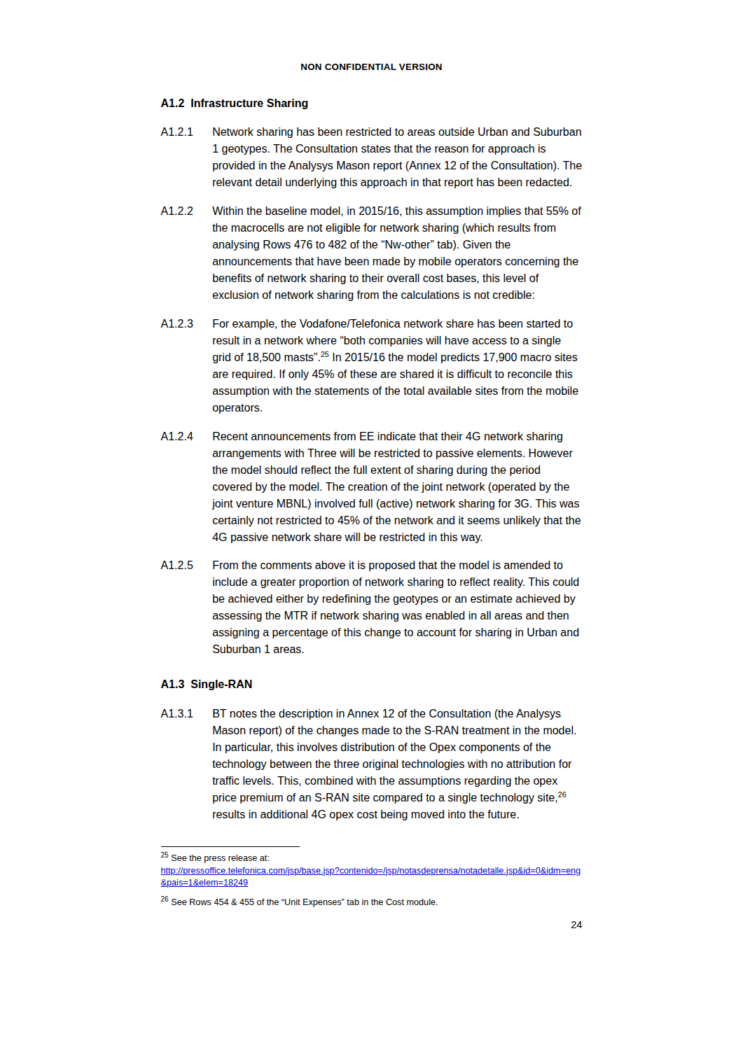NON CONFIDENTIAL VERSION
A1.2 Infrastructure Sharing
A1.2.1
Network sharing has been restricted to areas outside Urban and Suburban 1 geotypes. The Consultation states that the reason for approach is provided in the Analysys Mason report (Annex 12 of the Consultation). The relevant detail underlying this approach in that report has been redacted.
A1.2.2
Within the baseline model, in 2015/16, this assumption implies that 55% of the macrocells are not eligible for network sharing (which results from analysing Rows 476 to 482 of the “Nw-other” tab). Given the announcements that have been made by mobile operators concerning the benefits of network sharing to their overall cost bases, this level of exclusion of network sharing from the calculations is not credible:
A1.2.3
For example, the Vodafone/Telefonica network share has been started to result in a network where “both companies will have access to a single grid of 18,500 masts”.25 In 2015/16 the model predicts 17,900 macro sites are required. If only 45% of these are shared it is difficult to reconcile this assumption with the statements of the total available sites from the mobile operators.
A1.2.4
Recent announcements from EE indicate that their 4G network sharing arrangements with Three will be restricted to passive elements. However the model should reflect the full extent of sharing during the period covered by the model. The creation of the joint network (operated by the joint venture MBNL) involved full (active) network sharing for 3G. This was certainly not restricted to 45% of the network and it seems unlikely that the 4G passive network share will be restricted in this way.
A1.2.5
From the comments above it is proposed that the model is amended to include a greater proportion of network sharing to reflect reality. This could be achieved either by redefining the geotypes or an estimate achieved by assessing the MTR if network sharing was enabled in all areas and then assigning a percentage of this change to account for sharing in Urban and Suburban 1 areas.
A1.3 Single-RAN
A1.3.1
BT notes the description in Annex 12 of the Consultation (the Analysys Mason report) of the changes made to the S-RAN treatment in the model. In particular, this involves distribution of the Opex components of the technology between the three original technologies with no attribution for traffic levels. This, combined with the assumptions regarding the opex price premium of an S-RAN site compared to a single technology site,26 results in additional 4G opex cost being moved into the future.
25 See the press release at:
http://pressoffice.telefonica.com/jsp/base.jsp?contenido=/jsp/notasdeprensa/notadetalle.jsp&id=0&idm=eng&pais=1&elem=18249
26 See Rows 454 & 455 of the “Unit Expenses” tab in the Cost module.
24